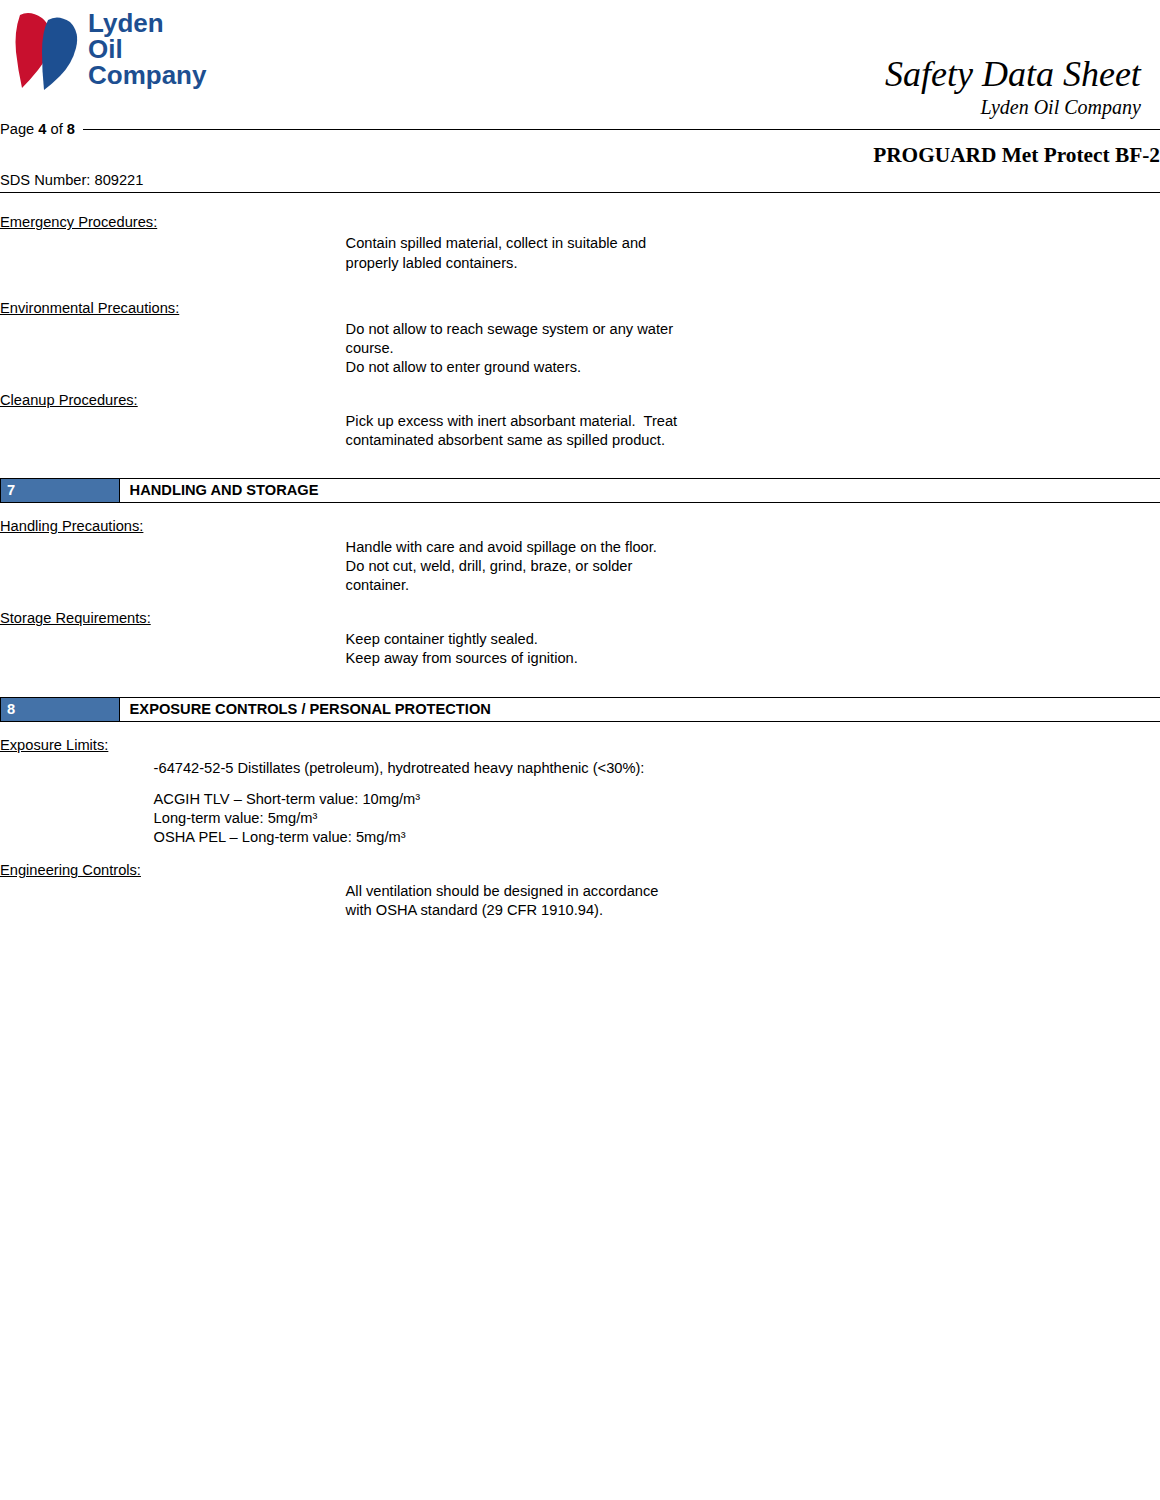Lyden Oil Company
Safety Data Sheet
Lyden Oil Company
Page 4 of 8
PROGUARD Met Protect BF-2
SDS Number: 809221
Emergency Procedures:
Contain spilled material, collect in suitable and
properly labled containers.
Environmental Precautions:
Do not allow to reach sewage system or any water
course.
Do not allow to enter ground waters.
Cleanup Procedures:
Pick up excess with inert absorbant material. Treat
contaminated absorbent same as spilled product.
7 HANDLING AND STORAGE
Handling Precautions:
Handle with care and avoid spillage on the floor.
Do not cut, weld, drill, grind, braze, or solder
container.
Storage Requirements:
Keep container tightly sealed.
Keep away from sources of ignition.
8 EXPOSURE CONTROLS / PERSONAL PROTECTION
Exposure Limits:
-64742-52-5 Distillates (petroleum), hydrotreated heavy naphthenic (<30%):
ACGIH TLV – Short-term value: 10mg/m³
Long-term value: 5mg/m³
OSHA PEL – Long-term value: 5mg/m³
Engineering Controls:
All ventilation should be designed in accordance
with OSHA standard (29 CFR 1910.94).